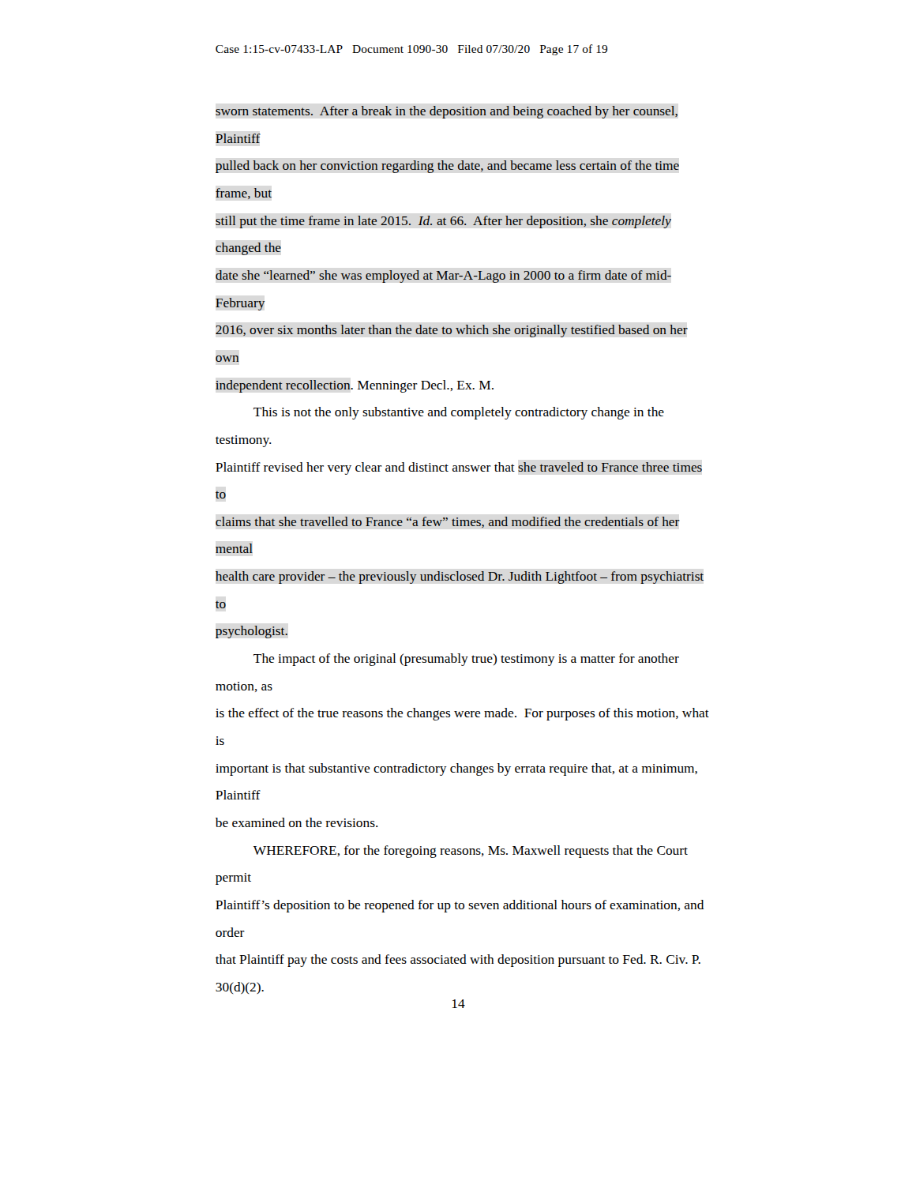Case 1:15-cv-07433-LAP Document 1090-30 Filed 07/30/20 Page 17 of 19
sworn statements. After a break in the deposition and being coached by her counsel, Plaintiff
pulled back on her conviction regarding the date, and became less certain of the time frame, but
still put the time frame in late 2015. Id. at 66. After her deposition, she completely changed the
date she “learned” she was employed at Mar-A-Lago in 2000 to a firm date of mid-February
2016, over six months later than the date to which she originally testified based on her own
independent recollection. Menninger Decl., Ex. M.
This is not the only substantive and completely contradictory change in the testimony.
Plaintiff revised her very clear and distinct answer that she traveled to France three times to
claims that she travelled to France “a few” times, and modified the credentials of her mental
health care provider – the previously undisclosed Dr. Judith Lightfoot – from psychiatrist to
psychologist.
The impact of the original (presumably true) testimony is a matter for another motion, as
is the effect of the true reasons the changes were made. For purposes of this motion, what is
important is that substantive contradictory changes by errata require that, at a minimum, Plaintiff
be examined on the revisions.
WHEREFORE, for the foregoing reasons, Ms. Maxwell requests that the Court permit
Plaintiff’s deposition to be reopened for up to seven additional hours of examination, and order
that Plaintiff pay the costs and fees associated with deposition pursuant to Fed. R. Civ. P.
30(d)(2).
14